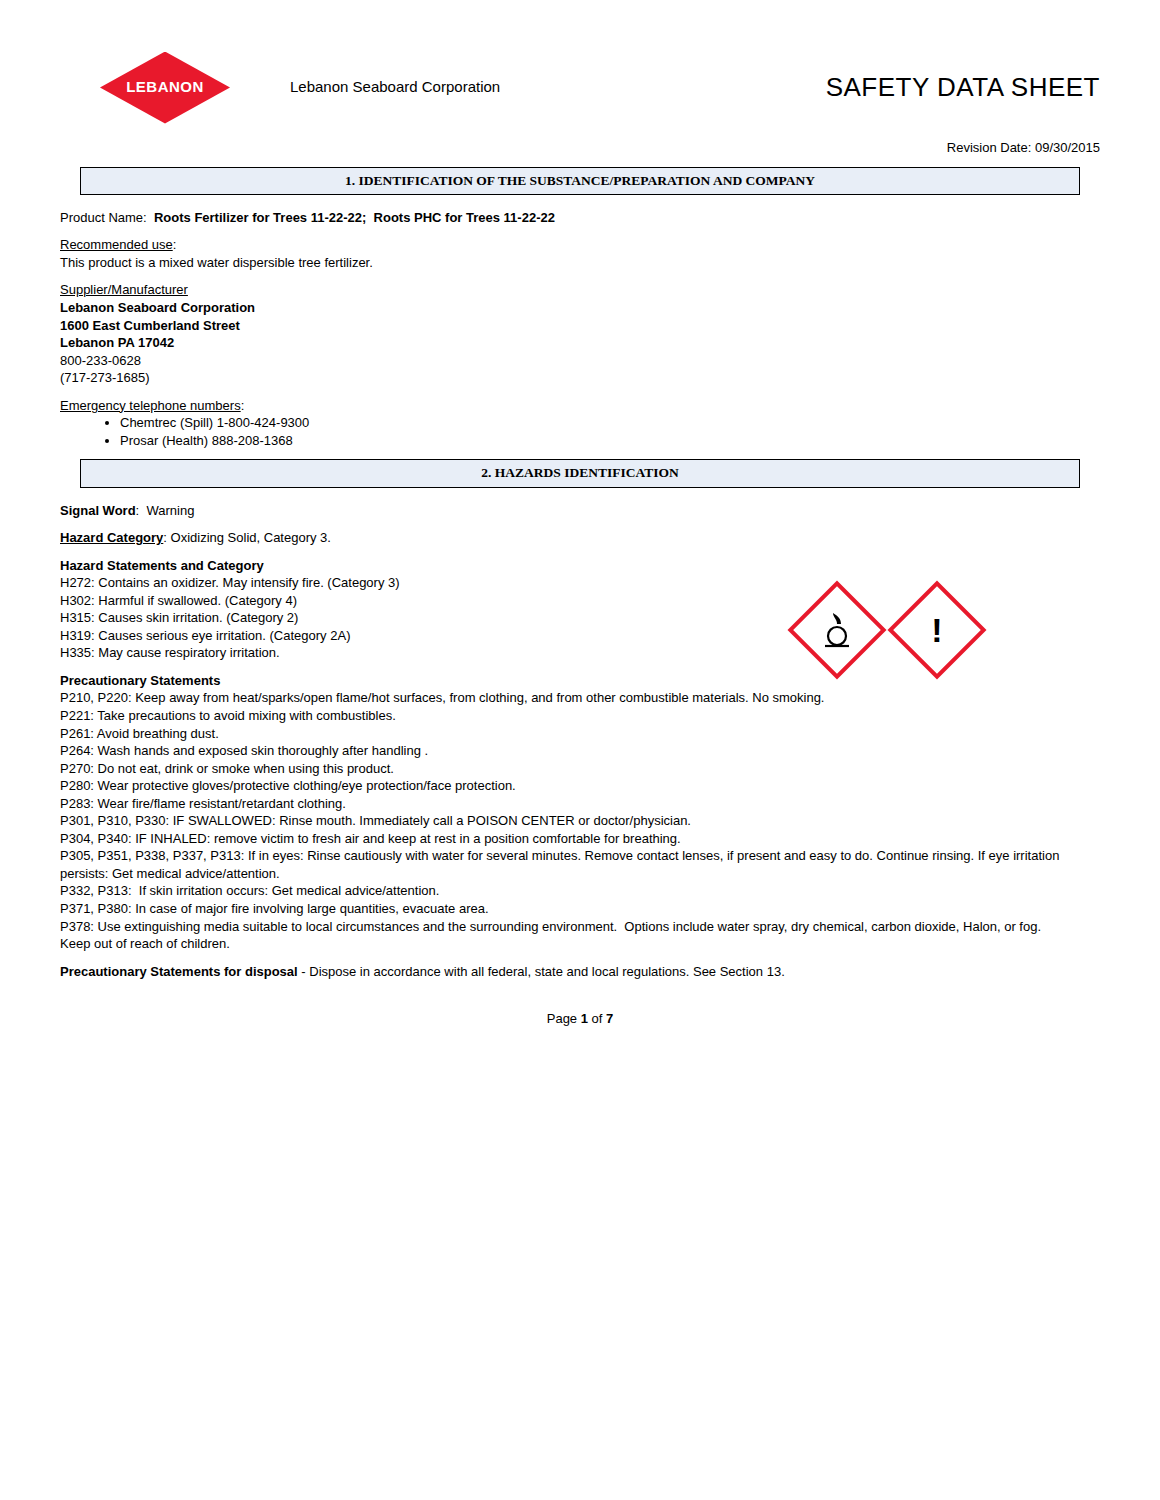LEBANON
Lebanon Seaboard Corporation
SAFETY DATA SHEET
Revision Date: 09/30/2015
1. IDENTIFICATION OF THE SUBSTANCE/PREPARATION AND COMPANY
Product Name: Roots Fertilizer for Trees 11-22-22; Roots PHC for Trees 11-22-22
Recommended use:
This product is a mixed water dispersible tree fertilizer.
Supplier/Manufacturer
Lebanon Seaboard Corporation
1600 East Cumberland Street
Lebanon PA 17042
800-233-0628
(717-273-1685)
Emergency telephone numbers:
Chemtrec (Spill) 1-800-424-9300
Prosar (Health) 888-208-1368
2. HAZARDS IDENTIFICATION
Signal Word: Warning
Hazard Category: Oxidizing Solid, Category 3.
!
Hazard Statements and Category
H272: Contains an oxidizer. May intensify fire. (Category 3)
H302: Harmful if swallowed. (Category 4)
H315: Causes skin irritation. (Category 2)
H319: Causes serious eye irritation. (Category 2A)
H335: May cause respiratory irritation.
Precautionary Statements
P210, P220: Keep away from heat/sparks/open flame/hot surfaces, from clothing, and from other combustible materials. No smoking.
P221: Take precautions to avoid mixing with combustibles.
P261: Avoid breathing dust.
P264: Wash hands and exposed skin thoroughly after handling .
P270: Do not eat, drink or smoke when using this product.
P280: Wear protective gloves/protective clothing/eye protection/face protection.
P283: Wear fire/flame resistant/retardant clothing.
P301, P310, P330: IF SWALLOWED: Rinse mouth. Immediately call a POISON CENTER or doctor/physician.
P304, P340: IF INHALED: remove victim to fresh air and keep at rest in a position comfortable for breathing.
P305, P351, P338, P337, P313: If in eyes: Rinse cautiously with water for several minutes. Remove contact lenses, if present and easy to do. Continue rinsing. If eye irritation persists: Get medical advice/attention.
P332, P313: If skin irritation occurs: Get medical advice/attention.
P371, P380: In case of major fire involving large quantities, evacuate area.
P378: Use extinguishing media suitable to local circumstances and the surrounding environment. Options include water spray, dry chemical, carbon dioxide, Halon, or fog.
Keep out of reach of children.
Precautionary Statements for disposal - Dispose in accordance with all federal, state and local regulations. See Section 13.
Page 1 of 7